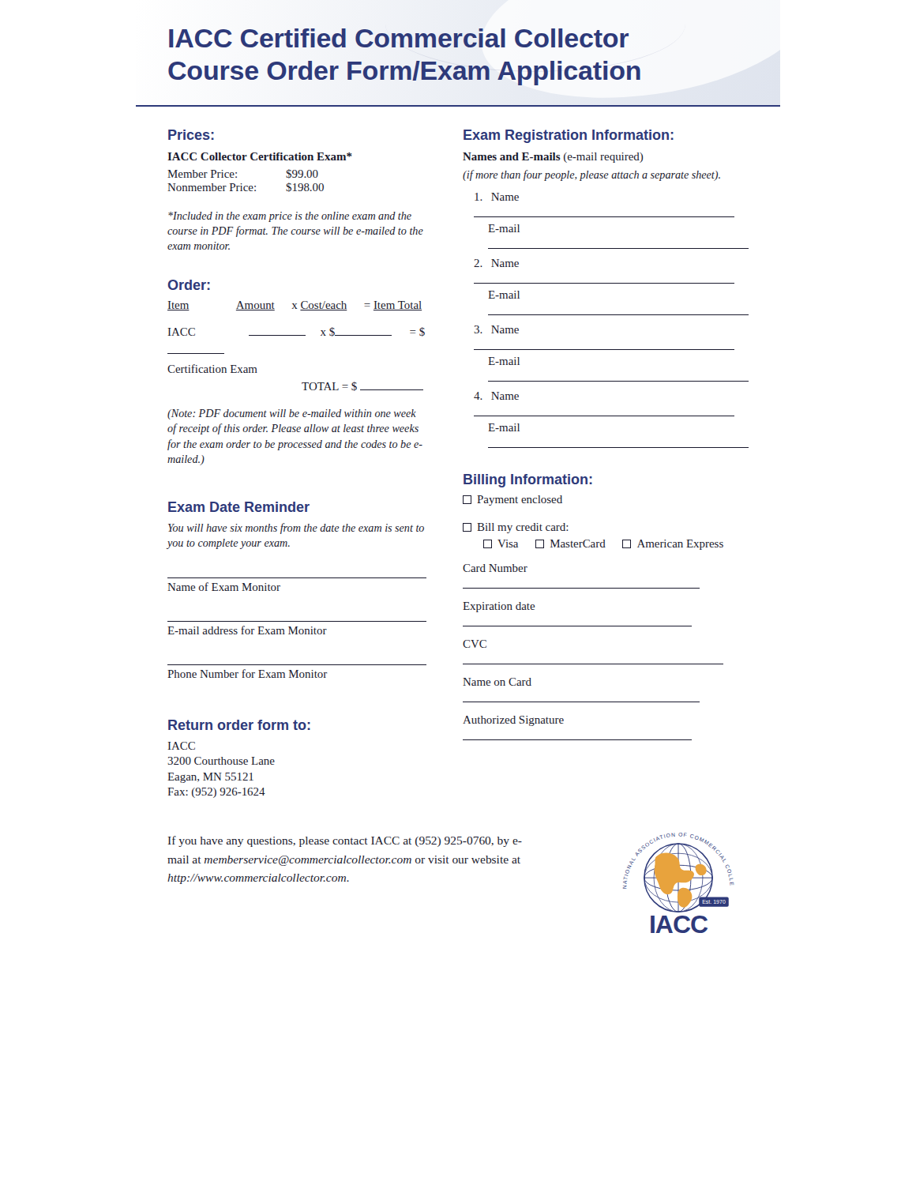IACC Certified Commercial Collector
Course Order Form/Exam Application
Prices:
IACC Collector Certification Exam*
Member Price:$99.00
Nonmember Price:$198.00
*Included in the exam price is the online exam and the course in PDF format. The course will be e-mailed to the exam monitor.
Order:
Item Amount x Cost/each = Item Total
IACC x $ = $
Certification Exam
TOTAL = $
(Note: PDF document will be e-mailed within one week of receipt of this order. Please allow at least three weeks for the exam order to be processed and the codes to be e-mailed.)
Exam Date Reminder
You will have six months from the date the exam is sent to you to complete your exam.
Name of Exam Monitor
E-mail address for Exam Monitor
Phone Number for Exam Monitor
Return order form to:
IACC
3200 Courthouse Lane
Eagan, MN 55121
Fax: (952) 926-1624
Exam Registration Information:
Names and E-mails (e-mail required)
(if more than four people, please attach a separate sheet).
Name
E-mail
Name
E-mail
Name
E-mail
Name
E-mail
Billing Information:
Payment enclosed
Bill my credit card:
Visa MasterCard American Express
Card Number
Expiration date
CVC
Name on Card
Authorized Signature
If you have any questions, please contact IACC at (952) 925-0760, by e-mail at memberservice@commercialcollector.com or visit our website at http://www.commercialcollector.com.
INTERNATIONAL ASSOCIATION OF COMMERCIAL COLLECTORS Est. 1970 IACC